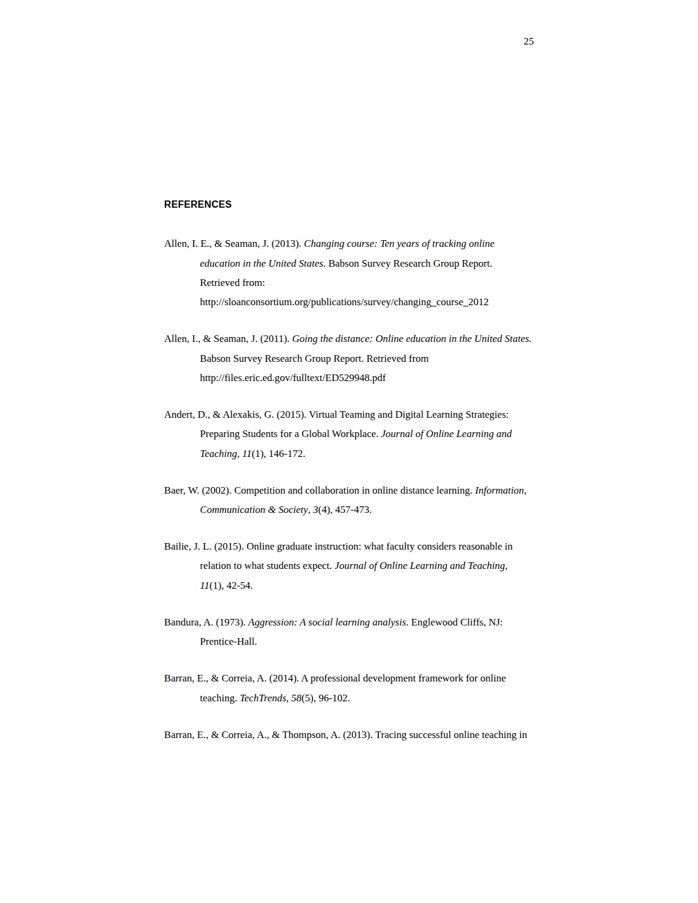25
REFERENCES
Allen, I. E., & Seaman, J. (2013). Changing course: Ten years of tracking online education in the United States. Babson Survey Research Group Report. Retrieved from: http://sloanconsortium.org/publications/survey/changing_course_2012
Allen, I., & Seaman, J. (2011). Going the distance: Online education in the United States. Babson Survey Research Group Report. Retrieved from http://files.eric.ed.gov/fulltext/ED529948.pdf
Andert, D., & Alexakis, G. (2015). Virtual Teaming and Digital Learning Strategies: Preparing Students for a Global Workplace. Journal of Online Learning and Teaching, 11(1), 146-172.
Baer, W. (2002). Competition and collaboration in online distance learning. Information, Communication & Society, 3(4), 457-473.
Bailie, J. L. (2015). Online graduate instruction: what faculty considers reasonable in relation to what students expect. Journal of Online Learning and Teaching, 11(1), 42-54.
Bandura, A. (1973). Aggression: A social learning analysis. Englewood Cliffs, NJ: Prentice-Hall.
Barran, E., & Correia, A. (2014). A professional development framework for online teaching. TechTrends, 58(5), 96-102.
Barran, E., & Correia, A., & Thompson, A. (2013). Tracing successful online teaching in